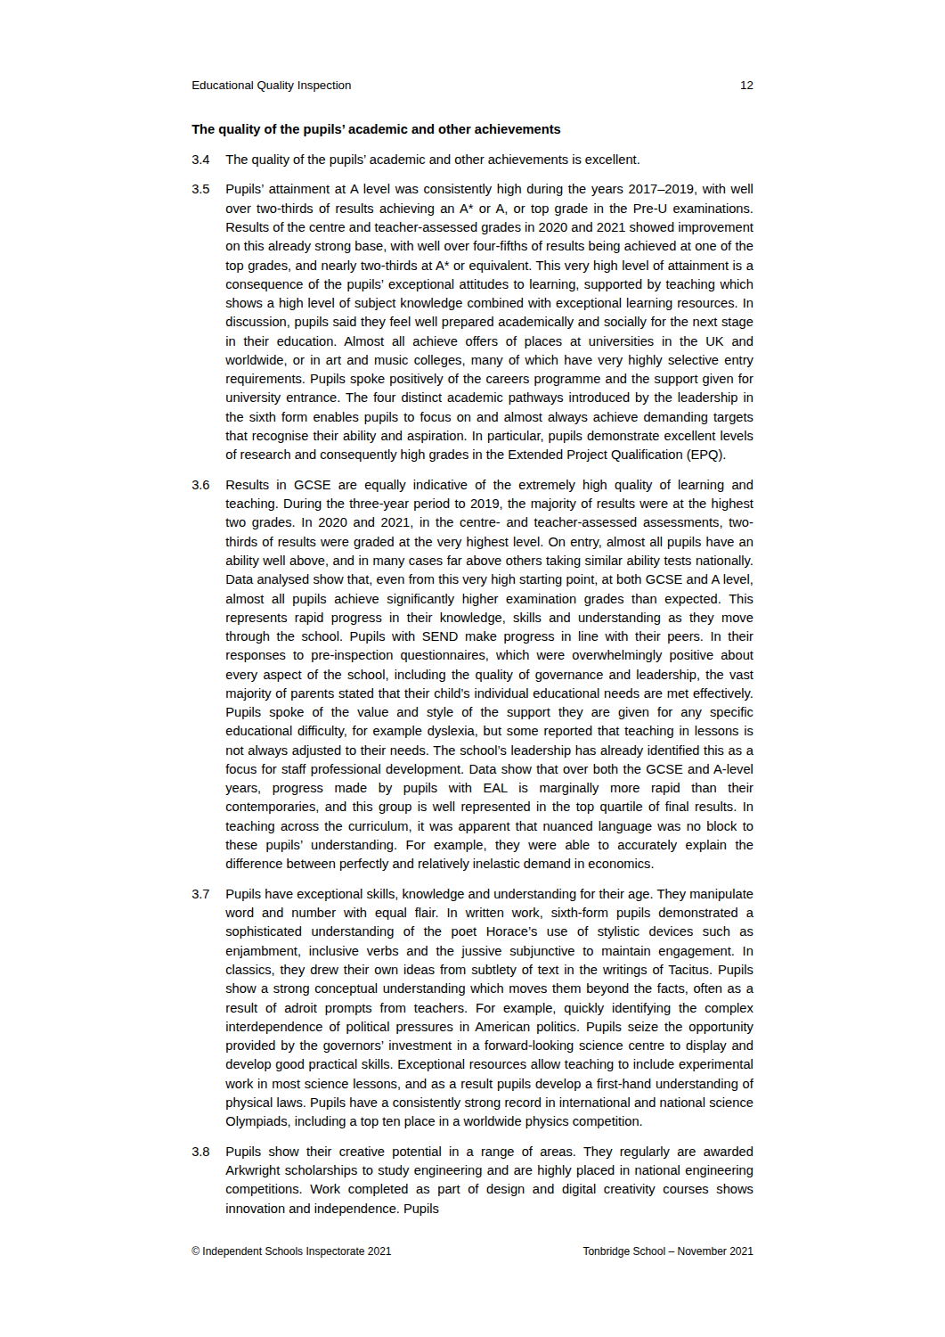Educational Quality Inspection
12
The quality of the pupils’ academic and other achievements
3.4
The quality of the pupils’ academic and other achievements is excellent.
3.5
Pupils’ attainment at A level was consistently high during the years 2017–2019, with well over two-thirds of results achieving an A* or A, or top grade in the Pre-U examinations. Results of the centre and teacher-assessed grades in 2020 and 2021 showed improvement on this already strong base, with well over four-fifths of results being achieved at one of the top grades, and nearly two-thirds at A* or equivalent. This very high level of attainment is a consequence of the pupils’ exceptional attitudes to learning, supported by teaching which shows a high level of subject knowledge combined with exceptional learning resources. In discussion, pupils said they feel well prepared academically and socially for the next stage in their education. Almost all achieve offers of places at universities in the UK and worldwide, or in art and music colleges, many of which have very highly selective entry requirements. Pupils spoke positively of the careers programme and the support given for university entrance. The four distinct academic pathways introduced by the leadership in the sixth form enables pupils to focus on and almost always achieve demanding targets that recognise their ability and aspiration. In particular, pupils demonstrate excellent levels of research and consequently high grades in the Extended Project Qualification (EPQ).
3.6
Results in GCSE are equally indicative of the extremely high quality of learning and teaching. During the three-year period to 2019, the majority of results were at the highest two grades. In 2020 and 2021, in the centre- and teacher-assessed assessments, two-thirds of results were graded at the very highest level. On entry, almost all pupils have an ability well above, and in many cases far above others taking similar ability tests nationally. Data analysed show that, even from this very high starting point, at both GCSE and A level, almost all pupils achieve significantly higher examination grades than expected. This represents rapid progress in their knowledge, skills and understanding as they move through the school. Pupils with SEND make progress in line with their peers. In their responses to pre-inspection questionnaires, which were overwhelmingly positive about every aspect of the school, including the quality of governance and leadership, the vast majority of parents stated that their child’s individual educational needs are met effectively. Pupils spoke of the value and style of the support they are given for any specific educational difficulty, for example dyslexia, but some reported that teaching in lessons is not always adjusted to their needs. The school’s leadership has already identified this as a focus for staff professional development. Data show that over both the GCSE and A-level years, progress made by pupils with EAL is marginally more rapid than their contemporaries, and this group is well represented in the top quartile of final results. In teaching across the curriculum, it was apparent that nuanced language was no block to these pupils’ understanding. For example, they were able to accurately explain the difference between perfectly and relatively inelastic demand in economics.
3.7
Pupils have exceptional skills, knowledge and understanding for their age. They manipulate word and number with equal flair. In written work, sixth-form pupils demonstrated a sophisticated understanding of the poet Horace’s use of stylistic devices such as enjambment, inclusive verbs and the jussive subjunctive to maintain engagement. In classics, they drew their own ideas from subtlety of text in the writings of Tacitus. Pupils show a strong conceptual understanding which moves them beyond the facts, often as a result of adroit prompts from teachers. For example, quickly identifying the complex interdependence of political pressures in American politics. Pupils seize the opportunity provided by the governors’ investment in a forward-looking science centre to display and develop good practical skills. Exceptional resources allow teaching to include experimental work in most science lessons, and as a result pupils develop a first-hand understanding of physical laws. Pupils have a consistently strong record in international and national science Olympiads, including a top ten place in a worldwide physics competition.
3.8
Pupils show their creative potential in a range of areas. They regularly are awarded Arkwright scholarships to study engineering and are highly placed in national engineering competitions. Work completed as part of design and digital creativity courses shows innovation and independence. Pupils
© Independent Schools Inspectorate 2021
Tonbridge School – November 2021